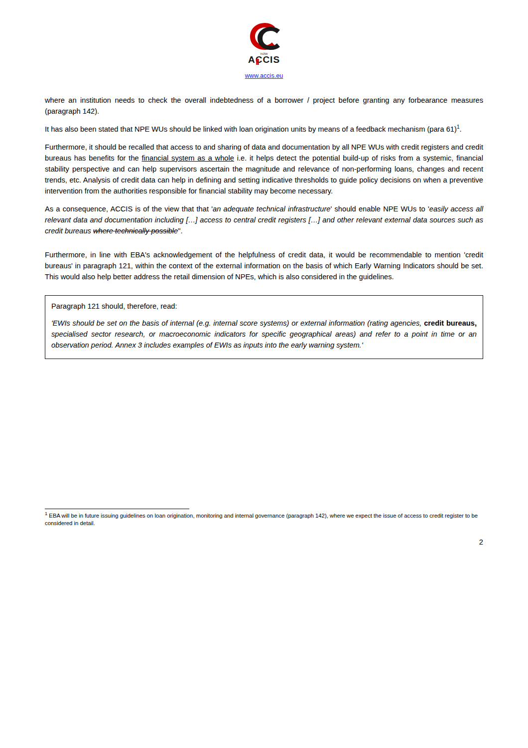IVZW ACCIS ACCIS
www.accis.eu
where an institution needs to check the overall indebtedness of a borrower / project before granting any forbearance measures (paragraph 142).
It has also been stated that NPE WUs should be linked with loan origination units by means of a feedback mechanism (para 61)1.
Furthermore, it should be recalled that access to and sharing of data and documentation by all NPE WUs with credit registers and credit bureaus has benefits for the financial system as a whole i.e. it helps detect the potential build-up of risks from a systemic, financial stability perspective and can help supervisors ascertain the magnitude and relevance of non-performing loans, changes and recent trends, etc. Analysis of credit data can help in defining and setting indicative thresholds to guide policy decisions on when a preventive intervention from the authorities responsible for financial stability may become necessary.
As a consequence, ACCIS is of the view that that 'an adequate technical infrastructure' should enable NPE WUs to 'easily access all relevant data and documentation including […] access to central credit registers […] and other relevant external data sources such as credit bureaus where technically possible".
Furthermore, in line with EBA's acknowledgement of the helpfulness of credit data, it would be recommendable to mention 'credit bureaus' in paragraph 121, within the context of the external information on the basis of which Early Warning Indicators should be set. This would also help better address the retail dimension of NPEs, which is also considered in the guidelines.
Paragraph 121 should, therefore, read:
'EWIs should be set on the basis of internal (e.g. internal score systems) or external information (rating agencies, credit bureaus, specialised sector research, or macroeconomic indicators for specific geographical areas) and refer to a point in time or an observation period. Annex 3 includes examples of EWIs as inputs into the early warning system.'
1 EBA will be in future issuing guidelines on loan origination, monitoring and internal governance (paragraph 142), where we expect the issue of access to credit register to be considered in detail.
2